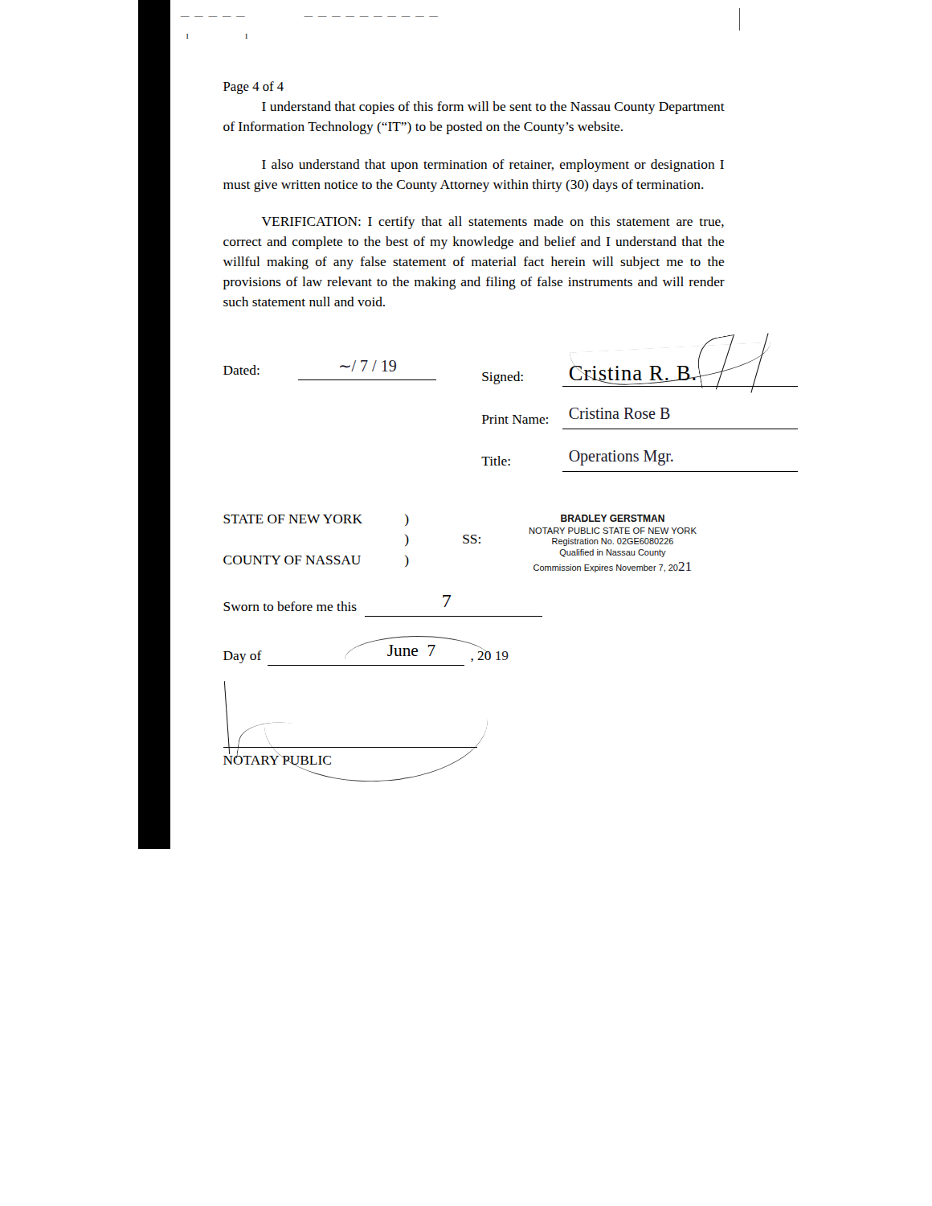— — — — — — — — — — — — — — —
ı ı
Page 4 of 4
I understand that copies of this form will be sent to the Nassau County Department of Information Technology (“IT”) to be posted on the County’s website.
I also understand that upon termination of retainer, employment or designation I must give written notice to the County Attorney within thirty (30) days of termination.
VERIFICATION: I certify that all statements made on this statement are true, correct and complete to the best of my knowledge and belief and I understand that the willful making of any false statement of material fact herein will subject me to the provisions of law relevant to the making and filing of false instruments and will render such statement null and void.
Dated: ∼/ 7 / 19
Signed: Cristina R. B.
Print Name: Cristina Rose B
Title: Operations Mgr.
STATE OF NEW YORK)
) SS:
COUNTY OF NASSAU)
Sworn to before me this 7
Day of June 7 , 20 19
NOTARY PUBLIC
BRADLEY GERSTMAN
NOTARY PUBLIC STATE OF NEW YORK
Registration No. 02GE6080226
Qualified in Nassau County
Commission Expires November 7, 2021